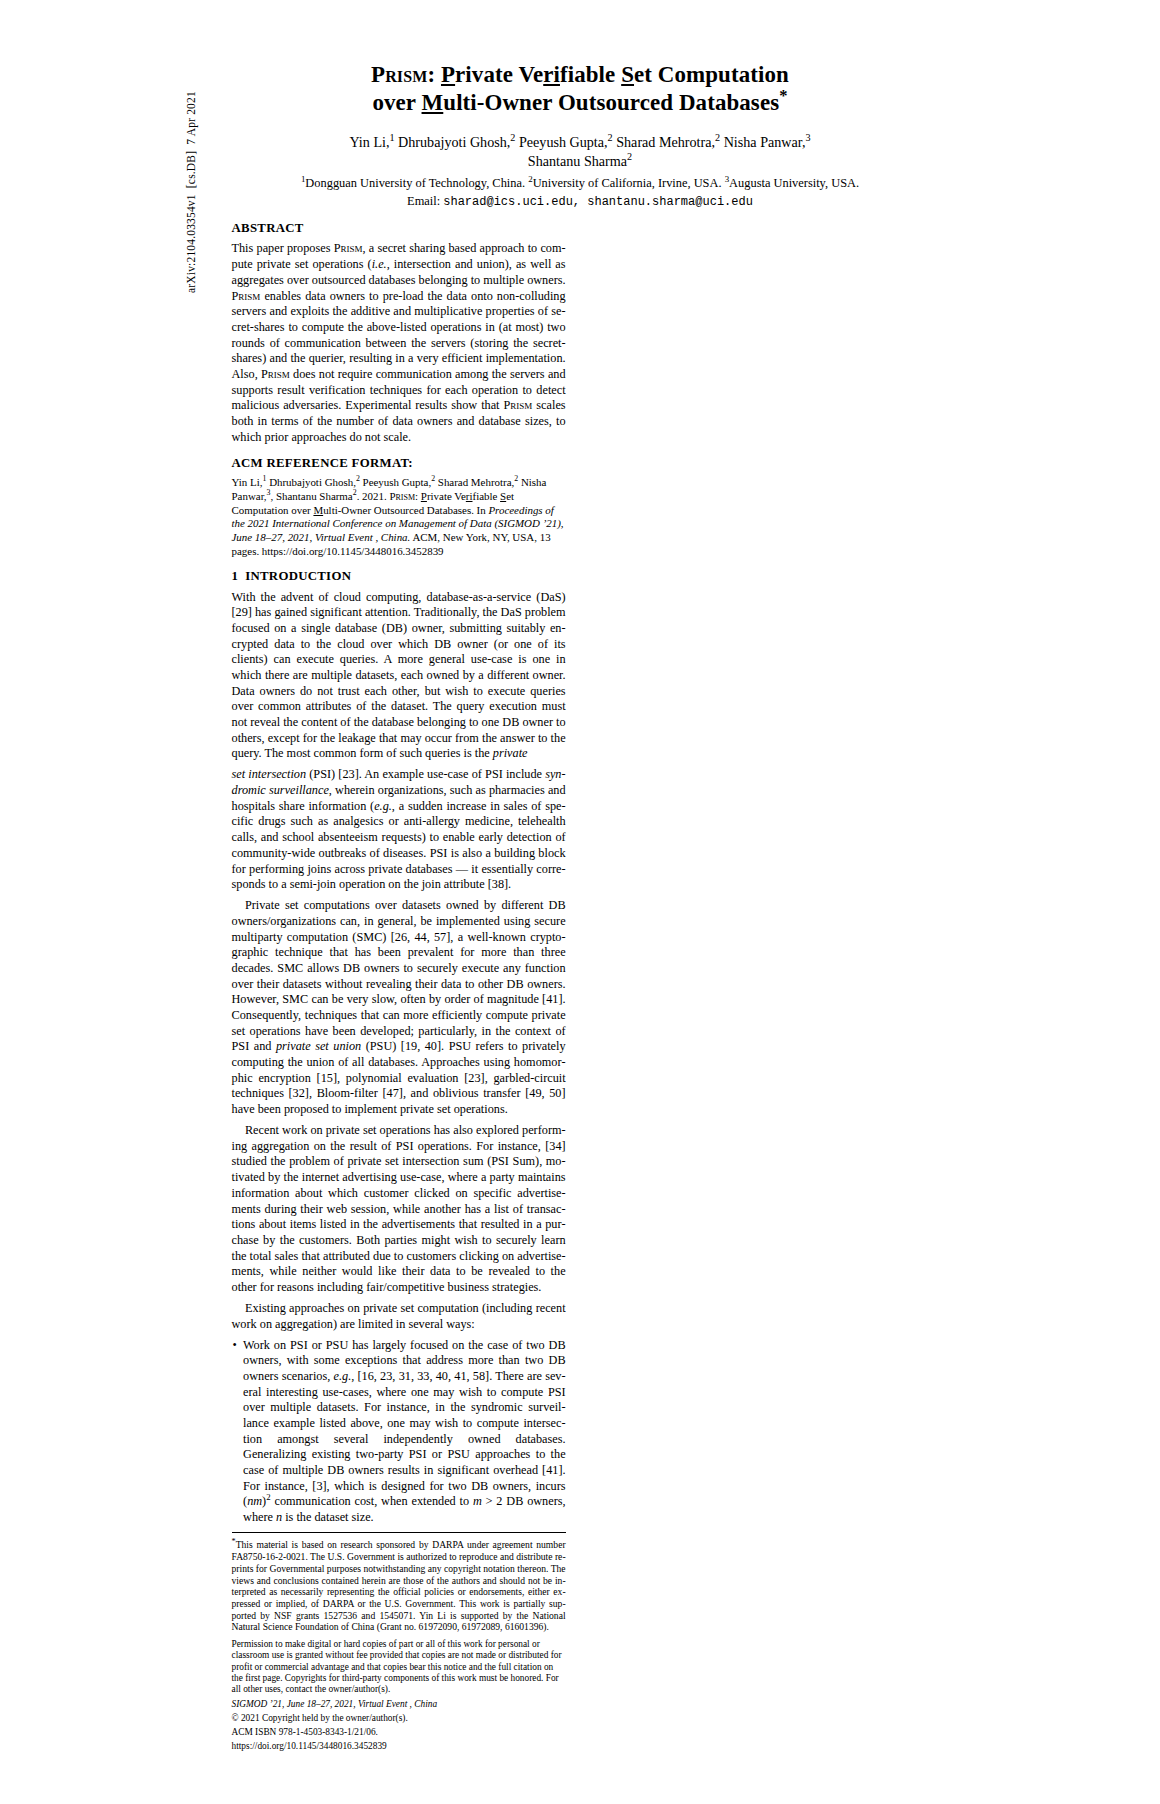arXiv:2104.03354v1 [cs.DB] 7 Apr 2021
Prism: Private Verifiable Set Computation
over Multi-Owner Outsourced Databases*
Yin Li,1 Dhrubajyoti Ghosh,2 Peeyush Gupta,2 Sharad Mehrotra,2 Nisha Panwar,3
Shantanu Sharma2
1Dongguan University of Technology, China. 2University of California, Irvine, USA. 3Augusta University, USA.
Email: sharad@ics.uci.edu, shantanu.sharma@uci.edu
ABSTRACT
This paper proposes Prism, a secret sharing based approach to compute private set operations (i.e., intersection and union), as well as aggregates over outsourced databases belonging to multiple owners. Prism enables data owners to pre-load the data onto non-colluding servers and exploits the additive and multiplicative properties of secret-shares to compute the above-listed operations in (at most) two rounds of communication between the servers (storing the secret-shares) and the querier, resulting in a very efficient implementation. Also, Prism does not require communication among the servers and supports result verification techniques for each operation to detect malicious adversaries. Experimental results show that Prism scales both in terms of the number of data owners and database sizes, to which prior approaches do not scale.
ACM Reference Format:
Yin Li,1 Dhrubajyoti Ghosh,2 Peeyush Gupta,2 Sharad Mehrotra,2 Nisha Panwar,3, Shantanu Sharma2. 2021. Prism: Private Verifiable Set Computation over Multi-Owner Outsourced Databases. In Proceedings of the 2021 International Conference on Management of Data (SIGMOD ’21), June 18–27, 2021, Virtual Event , China. ACM, New York, NY, USA, 13 pages. https://doi.org/10.1145/3448016.3452839
1 INTRODUCTION
With the advent of cloud computing, database-as-a-service (DaS) [29] has gained significant attention. Traditionally, the DaS problem focused on a single database (DB) owner, submitting suitably encrypted data to the cloud over which DB owner (or one of its clients) can execute queries. A more general use-case is one in which there are multiple datasets, each owned by a different owner. Data owners do not trust each other, but wish to execute queries over common attributes of the dataset. The query execution must not reveal the content of the database belonging to one DB owner to others, except for the leakage that may occur from the answer to the query. The most common form of such queries is the private
set intersection (PSI) [23]. An example use-case of PSI include syndromic surveillance, wherein organizations, such as pharmacies and hospitals share information (e.g., a sudden increase in sales of specific drugs such as analgesics or anti-allergy medicine, telehealth calls, and school absenteeism requests) to enable early detection of community-wide outbreaks of diseases. PSI is also a building block for performing joins across private databases — it essentially corresponds to a semi-join operation on the join attribute [38].
Private set computations over datasets owned by different DB owners/organizations can, in general, be implemented using secure multiparty computation (SMC) [26, 44, 57], a well-known cryptographic technique that has been prevalent for more than three decades. SMC allows DB owners to securely execute any function over their datasets without revealing their data to other DB owners. However, SMC can be very slow, often by order of magnitude [41]. Consequently, techniques that can more efficiently compute private set operations have been developed; particularly, in the context of PSI and private set union (PSU) [19, 40]. PSU refers to privately computing the union of all databases. Approaches using homomorphic encryption [15], polynomial evaluation [23], garbled-circuit techniques [32], Bloom-filter [47], and oblivious transfer [49, 50] have been proposed to implement private set operations.
Recent work on private set operations has also explored performing aggregation on the result of PSI operations. For instance, [34] studied the problem of private set intersection sum (PSI Sum), motivated by the internet advertising use-case, where a party maintains information about which customer clicked on specific advertisements during their web session, while another has a list of transactions about items listed in the advertisements that resulted in a purchase by the customers. Both parties might wish to securely learn the total sales that attributed due to customers clicking on advertisements, while neither would like their data to be revealed to the other for reasons including fair/competitive business strategies.
Existing approaches on private set computation (including recent work on aggregation) are limited in several ways:
Work on PSI or PSU has largely focused on the case of two DB owners, with some exceptions that address more than two DB owners scenarios, e.g., [16, 23, 31, 33, 40, 41, 58]. There are several interesting use-cases, where one may wish to compute PSI over multiple datasets. For instance, in the syndromic surveillance example listed above, one may wish to compute intersection amongst several independently owned databases. Generalizing existing two-party PSI or PSU approaches to the case of multiple DB owners results in significant overhead [41]. For instance, [3], which is designed for two DB owners, incurs (nm)2 communication cost, when extended to m > 2 DB owners, where n is the dataset size.
*This material is based on research sponsored by DARPA under agreement number FA8750-16-2-0021. The U.S. Government is authorized to reproduce and distribute reprints for Governmental purposes notwithstanding any copyright notation thereon. The views and conclusions contained herein are those of the authors and should not be interpreted as necessarily representing the official policies or endorsements, either expressed or implied, of DARPA or the U.S. Government. This work is partially supported by NSF grants 1527536 and 1545071. Yin Li is supported by the National Natural Science Foundation of China (Grant no. 61972090, 61972089, 61601396).
Permission to make digital or hard copies of part or all of this work for personal or classroom use is granted without fee provided that copies are not made or distributed for profit or commercial advantage and that copies bear this notice and the full citation on the first page. Copyrights for third-party components of this work must be honored. For all other uses, contact the owner/author(s).
SIGMOD ’21, June 18–27, 2021, Virtual Event , China
© 2021 Copyright held by the owner/author(s).
ACM ISBN 978-1-4503-8343-1/21/06.
https://doi.org/10.1145/3448016.3452839